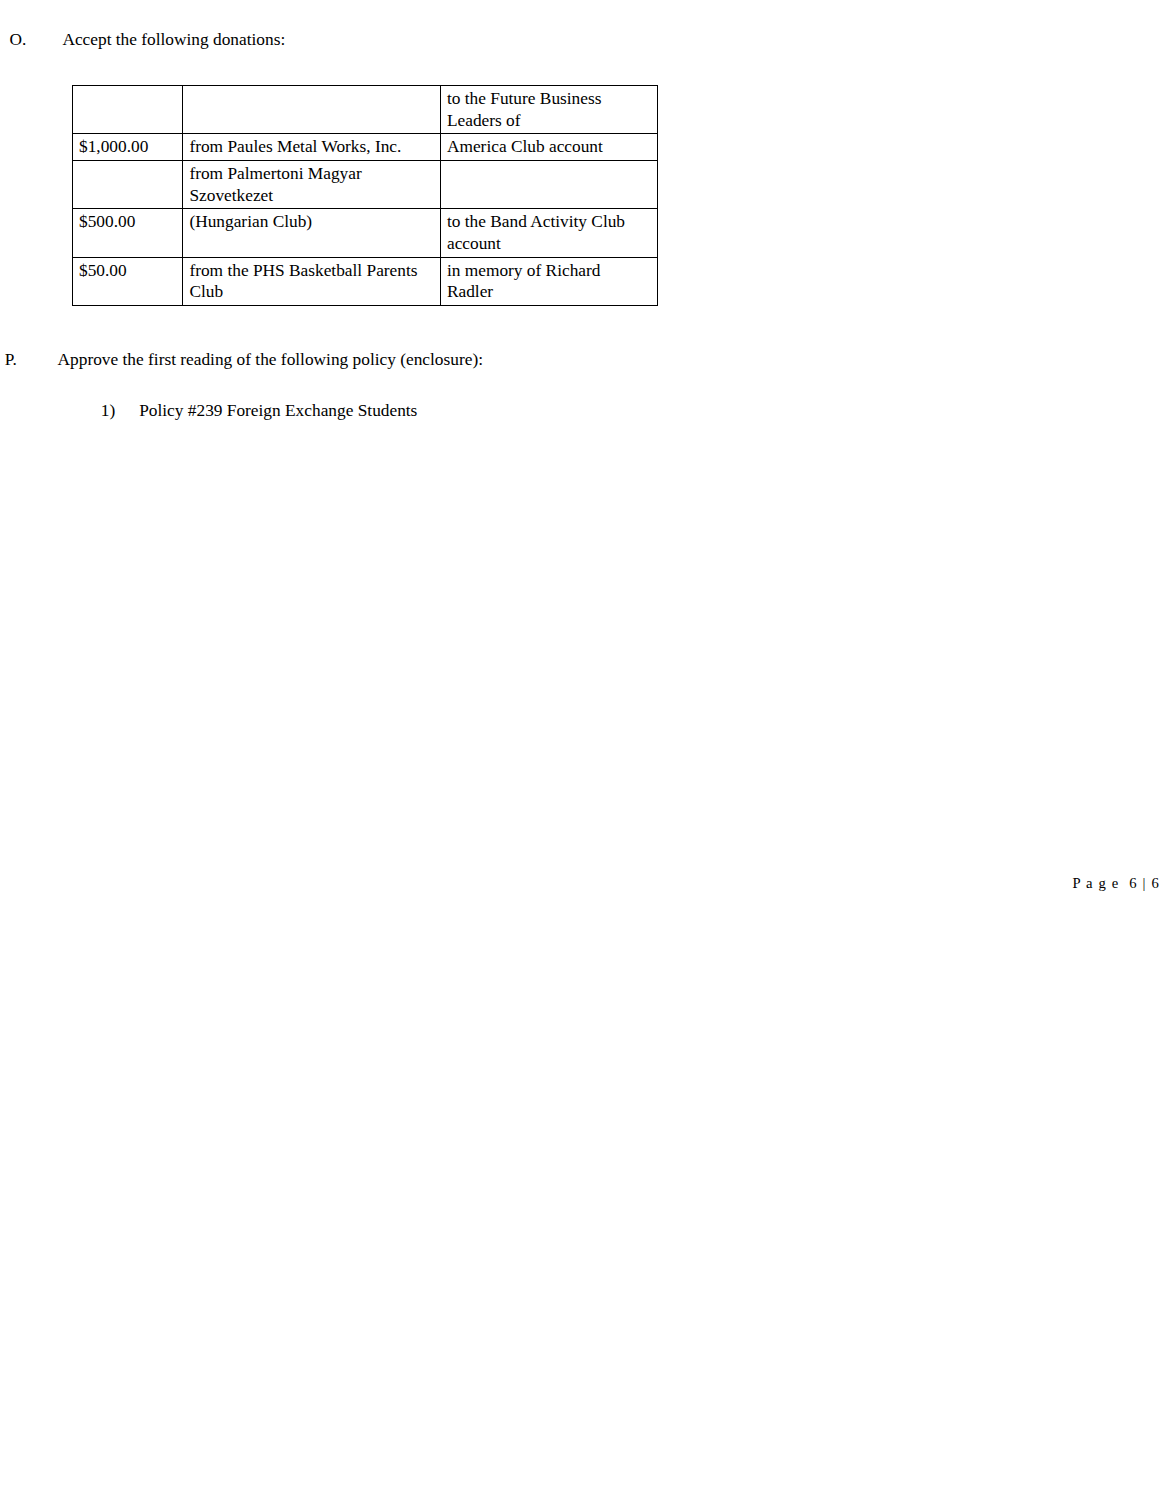O.
Accept the following donations:
| | | to the Future Business Leaders of |
| $1,000.00 | from Paules Metal Works, Inc. | America Club account |
| | from Palmertoni Magyar Szovetkezet | |
| $500.00 | (Hungarian Club) | to the Band Activity Club account |
| $50.00 | from the PHS Basketball Parents Club | in memory of Richard Radler |
P.
Approve the first reading of the following policy (enclosure):
1)
Policy #239 Foreign Exchange Students
P a g e 6 | 6